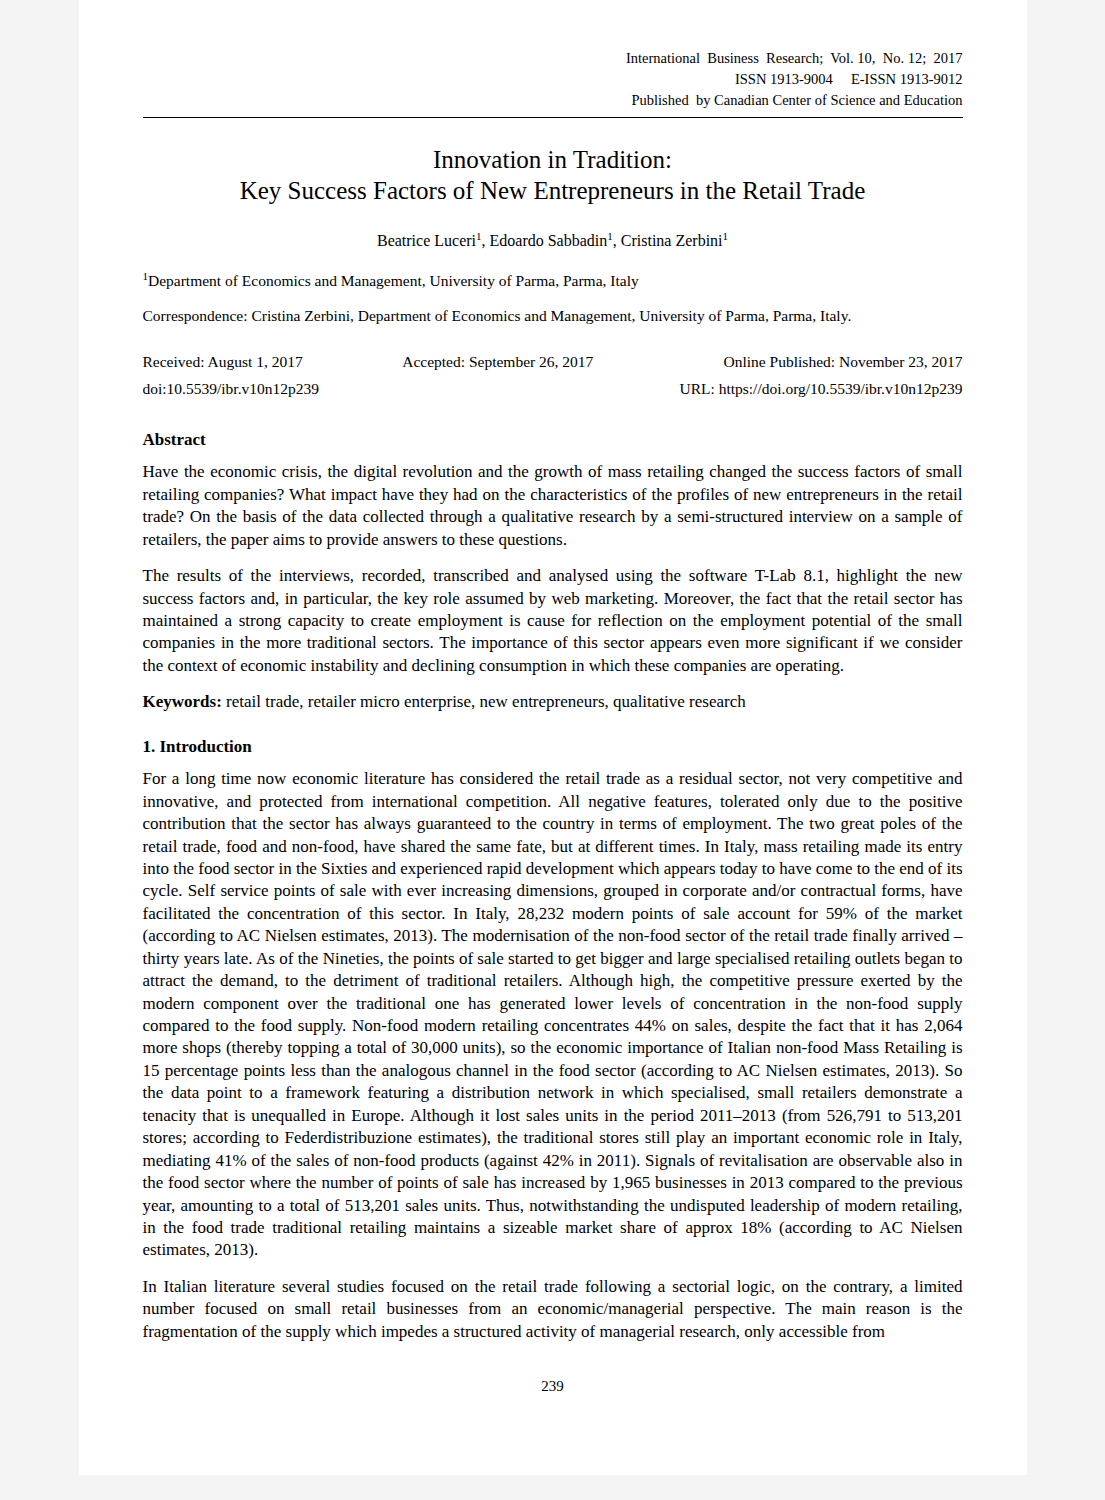International Business Research; Vol. 10, No. 12; 2017
ISSN 1913-9004 E-ISSN 1913-9012
Published by Canadian Center of Science and Education
Innovation in Tradition:
Key Success Factors of New Entrepreneurs in the Retail Trade
Beatrice Luceri1, Edoardo Sabbadin1, Cristina Zerbini1
1Department of Economics and Management, University of Parma, Parma, Italy
Correspondence: Cristina Zerbini, Department of Economics and Management, University of Parma, Parma, Italy.
| Received: August 1, 2017 | Accepted: September 26, 2017 | Online Published: November 23, 2017 |
doi:10.5539/ibr.v10n12p239 URL: https://doi.org/10.5539/ibr.v10n12p239
Abstract
Have the economic crisis, the digital revolution and the growth of mass retailing changed the success factors of small retailing companies? What impact have they had on the characteristics of the profiles of new entrepreneurs in the retail trade? On the basis of the data collected through a qualitative research by a semi-structured interview on a sample of retailers, the paper aims to provide answers to these questions.
The results of the interviews, recorded, transcribed and analysed using the software T-Lab 8.1, highlight the new success factors and, in particular, the key role assumed by web marketing. Moreover, the fact that the retail sector has maintained a strong capacity to create employment is cause for reflection on the employment potential of the small companies in the more traditional sectors. The importance of this sector appears even more significant if we consider the context of economic instability and declining consumption in which these companies are operating.
Keywords: retail trade, retailer micro enterprise, new entrepreneurs, qualitative research
1. Introduction
For a long time now economic literature has considered the retail trade as a residual sector, not very competitive and innovative, and protected from international competition. All negative features, tolerated only due to the positive contribution that the sector has always guaranteed to the country in terms of employment. The two great poles of the retail trade, food and non-food, have shared the same fate, but at different times. In Italy, mass retailing made its entry into the food sector in the Sixties and experienced rapid development which appears today to have come to the end of its cycle. Self service points of sale with ever increasing dimensions, grouped in corporate and/or contractual forms, have facilitated the concentration of this sector. In Italy, 28,232 modern points of sale account for 59% of the market (according to AC Nielsen estimates, 2013). The modernisation of the non-food sector of the retail trade finally arrived – thirty years late. As of the Nineties, the points of sale started to get bigger and large specialised retailing outlets began to attract the demand, to the detriment of traditional retailers. Although high, the competitive pressure exerted by the modern component over the traditional one has generated lower levels of concentration in the non-food supply compared to the food supply. Non-food modern retailing concentrates 44% on sales, despite the fact that it has 2,064 more shops (thereby topping a total of 30,000 units), so the economic importance of Italian non-food Mass Retailing is 15 percentage points less than the analogous channel in the food sector (according to AC Nielsen estimates, 2013). So the data point to a framework featuring a distribution network in which specialised, small retailers demonstrate a tenacity that is unequalled in Europe. Although it lost sales units in the period 2011–2013 (from 526,791 to 513,201 stores; according to Federdistribuzione estimates), the traditional stores still play an important economic role in Italy, mediating 41% of the sales of non-food products (against 42% in 2011). Signals of revitalisation are observable also in the food sector where the number of points of sale has increased by 1,965 businesses in 2013 compared to the previous year, amounting to a total of 513,201 sales units. Thus, notwithstanding the undisputed leadership of modern retailing, in the food trade traditional retailing maintains a sizeable market share of approx 18% (according to AC Nielsen estimates, 2013).
In Italian literature several studies focused on the retail trade following a sectorial logic, on the contrary, a limited number focused on small retail businesses from an economic/managerial perspective. The main reason is the fragmentation of the supply which impedes a structured activity of managerial research, only accessible from
239